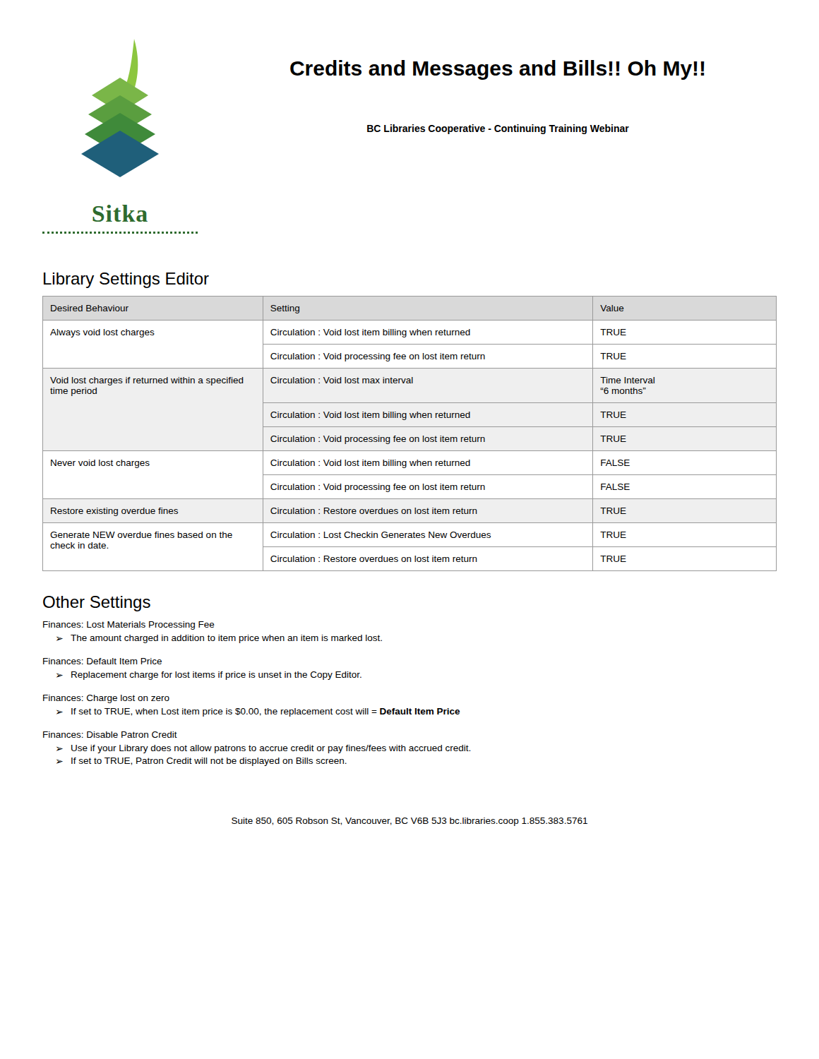Sitka
Credits and Messages and Bills!! Oh My!!
BC Libraries Cooperative - Continuing Training Webinar
Library Settings Editor
| Desired Behaviour | Setting | Value |
| --- | --- | --- |
| Always void lost charges | Circulation : Void lost item billing when returned | TRUE |
| Circulation : Void processing fee on lost item return | TRUE |
| Void lost charges if returned within a specified time period | Circulation : Void lost max interval | Time Interval “6 months” |
| Circulation : Void lost item billing when returned | TRUE |
| Circulation : Void processing fee on lost item return | TRUE |
| Never void lost charges | Circulation : Void lost item billing when returned | FALSE |
| Circulation : Void processing fee on lost item return | FALSE |
| Restore existing overdue fines | Circulation : Restore overdues on lost item return | TRUE |
| Generate NEW overdue fines based on the check in date. | Circulation : Lost Checkin Generates New Overdues | TRUE |
| Circulation : Restore overdues on lost item return | TRUE |
Other Settings
Finances: Lost Materials Processing Fee
The amount charged in addition to item price when an item is marked lost.
Finances: Default Item Price
Replacement charge for lost items if price is unset in the Copy Editor.
Finances: Charge lost on zero
If set to TRUE, when Lost item price is $0.00, the replacement cost will = Default Item Price
Finances: Disable Patron Credit
Use if your Library does not allow patrons to accrue credit or pay fines/fees with accrued credit.
If set to TRUE, Patron Credit will not be displayed on Bills screen.
Suite 850, 605 Robson St, Vancouver, BC V6B 5J3 bc.libraries.coop 1.855.383.5761